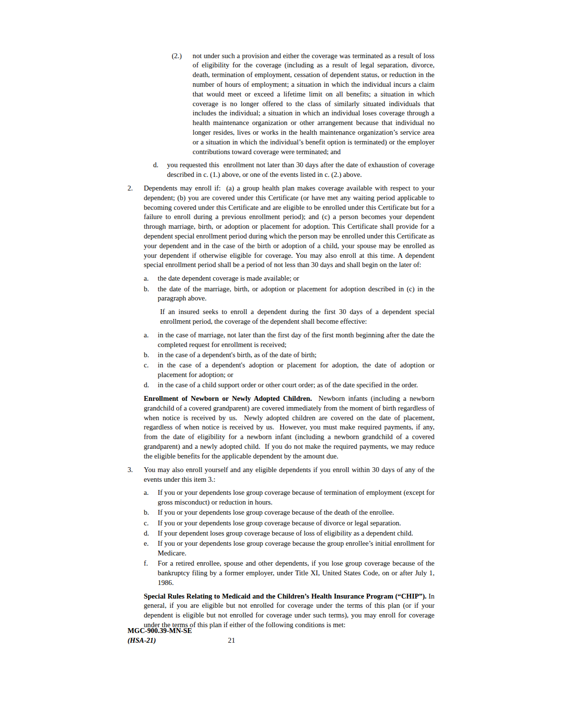(2.)
not under such a provision and either the coverage was terminated as a result of loss of eligibility for the coverage (including as a result of legal separation, divorce, death, termination of employment, cessation of dependent status, or reduction in the number of hours of employment; a situation in which the individual incurs a claim that would meet or exceed a lifetime limit on all benefits; a situation in which coverage is no longer offered to the class of similarly situated individuals that includes the individual; a situation in which an individual loses coverage through a health maintenance organization or other arrangement because that individual no longer resides, lives or works in the health maintenance organization’s service area or a situation in which the individual’s benefit option is terminated) or the employer contributions toward coverage were terminated; and
d.
you requested this enrollment not later than 30 days after the date of exhaustion of coverage described in c. (1.) above, or one of the events listed in c. (2.) above.
2.
Dependents may enroll if: (a) a group health plan makes coverage available with respect to your dependent; (b) you are covered under this Certificate (or have met any waiting period applicable to becoming covered under this Certificate and are eligible to be enrolled under this Certificate but for a failure to enroll during a previous enrollment period); and (c) a person becomes your dependent through marriage, birth, or adoption or placement for adoption. This Certificate shall provide for a dependent special enrollment period during which the person may be enrolled under this Certificate as your dependent and in the case of the birth or adoption of a child, your spouse may be enrolled as your dependent if otherwise eligible for coverage. You may also enroll at this time. A dependent special enrollment period shall be a period of not less than 30 days and shall begin on the later of:
a.
the date dependent coverage is made available; or
b.
the date of the marriage, birth, or adoption or placement for adoption described in (c) in the paragraph above.
If an insured seeks to enroll a dependent during the first 30 days of a dependent special enrollment period, the coverage of the dependent shall become effective:
a.
in the case of marriage, not later than the first day of the first month beginning after the date the completed request for enrollment is received;
b.
in the case of a dependent's birth, as of the date of birth;
c.
in the case of a dependent's adoption or placement for adoption, the date of adoption or placement for adoption; or
d.
in the case of a child support order or other court order; as of the date specified in the order.
Enrollment of Newborn or Newly Adopted Children. Newborn infants (including a newborn grandchild of a covered grandparent) are covered immediately from the moment of birth regardless of when notice is received by us. Newly adopted children are covered on the date of placement, regardless of when notice is received by us. However, you must make required payments, if any, from the date of eligibility for a newborn infant (including a newborn grandchild of a covered grandparent) and a newly adopted child. If you do not make the required payments, we may reduce the eligible benefits for the applicable dependent by the amount due.
3.
You may also enroll yourself and any eligible dependents if you enroll within 30 days of any of the events under this item 3.:
a.
If you or your dependents lose group coverage because of termination of employment (except for gross misconduct) or reduction in hours.
b.
If you or your dependents lose group coverage because of the death of the enrollee.
c.
If you or your dependents lose group coverage because of divorce or legal separation.
d.
If your dependent loses group coverage because of loss of eligibility as a dependent child.
e.
If you or your dependents lose group coverage because the group enrollee’s initial enrollment for Medicare.
f.
For a retired enrollee, spouse and other dependents, if you lose group coverage because of the bankruptcy filing by a former employer, under Title XI, United States Code, on or after July 1, 1986.
Special Rules Relating to Medicaid and the Children’s Health Insurance Program (“CHIP”). In general, if you are eligible but not enrolled for coverage under the terms of this plan (or if your dependent is eligible but not enrolled for coverage under such terms), you may enroll for coverage under the terms of this plan if either of the following conditions is met:
MGC-900.39-MN-SE
(HSA-21)
21